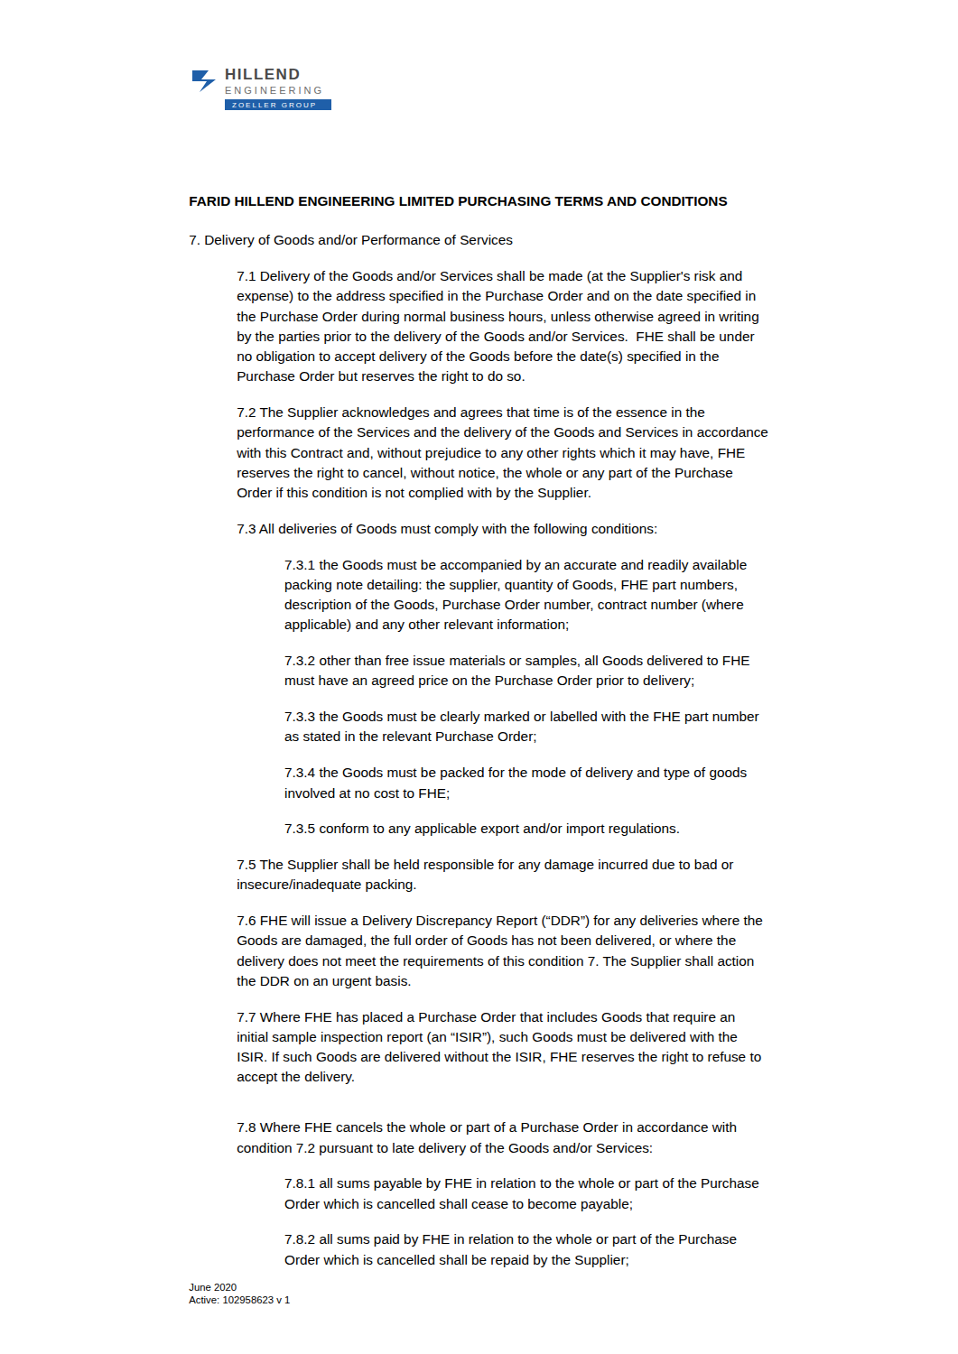HILLEND ENGINEERING ZOELLER GROUP
FARID HILLEND ENGINEERING LIMITED PURCHASING TERMS AND CONDITIONS
7. Delivery of Goods and/or Performance of Services
7.1 Delivery of the Goods and/or Services shall be made (at the Supplier's risk and expense) to the address specified in the Purchase Order and on the date specified in the Purchase Order during normal business hours, unless otherwise agreed in writing by the parties prior to the delivery of the Goods and/or Services. FHE shall be under no obligation to accept delivery of the Goods before the date(s) specified in the Purchase Order but reserves the right to do so.
7.2 The Supplier acknowledges and agrees that time is of the essence in the performance of the Services and the delivery of the Goods and Services in accordance with this Contract and, without prejudice to any other rights which it may have, FHE reserves the right to cancel, without notice, the whole or any part of the Purchase Order if this condition is not complied with by the Supplier.
7.3 All deliveries of Goods must comply with the following conditions:
7.3.1 the Goods must be accompanied by an accurate and readily available packing note detailing: the supplier, quantity of Goods, FHE part numbers, description of the Goods, Purchase Order number, contract number (where applicable) and any other relevant information;
7.3.2 other than free issue materials or samples, all Goods delivered to FHE must have an agreed price on the Purchase Order prior to delivery;
7.3.3 the Goods must be clearly marked or labelled with the FHE part number as stated in the relevant Purchase Order;
7.3.4 the Goods must be packed for the mode of delivery and type of goods involved at no cost to FHE;
7.3.5 conform to any applicable export and/or import regulations.
7.5 The Supplier shall be held responsible for any damage incurred due to bad or insecure/inadequate packing.
7.6 FHE will issue a Delivery Discrepancy Report (“DDR”) for any deliveries where the Goods are damaged, the full order of Goods has not been delivered, or where the delivery does not meet the requirements of this condition 7. The Supplier shall action the DDR on an urgent basis.
7.7 Where FHE has placed a Purchase Order that includes Goods that require an initial sample inspection report (an “ISIR”), such Goods must be delivered with the ISIR. If such Goods are delivered without the ISIR, FHE reserves the right to refuse to accept the delivery.
7.8 Where FHE cancels the whole or part of a Purchase Order in accordance with condition 7.2 pursuant to late delivery of the Goods and/or Services:
7.8.1 all sums payable by FHE in relation to the whole or part of the Purchase Order which is cancelled shall cease to become payable;
7.8.2 all sums paid by FHE in relation to the whole or part of the Purchase Order which is cancelled shall be repaid by the Supplier;
June 2020
Active: 102958623 v 1